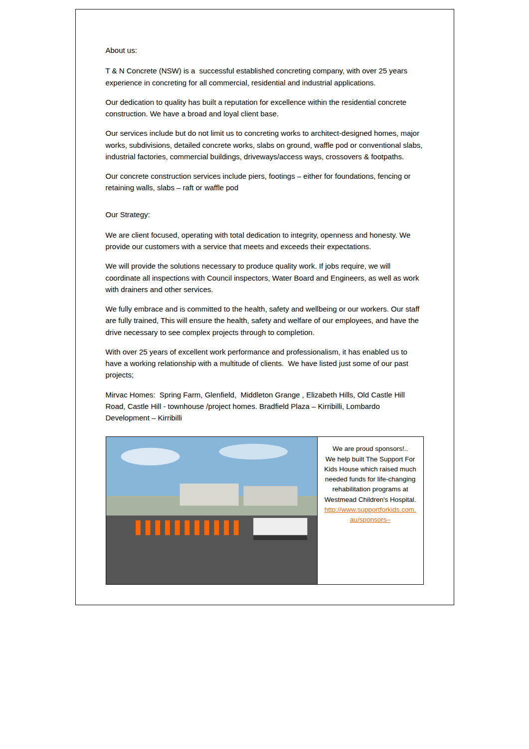About us:
T & N Concrete (NSW) is a successful established concreting company, with over 25 years experience in concreting for all commercial, residential and industrial applications.
Our dedication to quality has built a reputation for excellence within the residential concrete construction. We have a broad and loyal client base.
Our services include but do not limit us to concreting works to architect-designed homes, major works, subdivisions, detailed concrete works, slabs on ground, waffle pod or conventional slabs, industrial factories, commercial buildings, driveways/access ways, crossovers & footpaths.
Our concrete construction services include piers, footings – either for foundations, fencing or retaining walls, slabs – raft or waffle pod
Our Strategy:
We are client focused, operating with total dedication to integrity, openness and honesty. We provide our customers with a service that meets and exceeds their expectations.
We will provide the solutions necessary to produce quality work. If jobs require, we will coordinate all inspections with Council inspectors, Water Board and Engineers, as well as work with drainers and other services.
We fully embrace and is committed to the health, safety and wellbeing or our workers. Our staff are fully trained, This will ensure the health, safety and welfare of our employees, and have the drive necessary to see complex projects through to completion.
With over 25 years of excellent work performance and professionalism, it has enabled us to have a working relationship with a multitude of clients. We have listed just some of our past projects;
Mirvac Homes: Spring Farm, Glenfield, Middleton Grange , Elizabeth Hills, Old Castle Hill Road, Castle Hill - townhouse /project homes. Bradfield Plaza – Kirribilli, Lombardo Development – Kirribilli
We are proud sponsors!..
We help built The Support For Kids House which raised much needed funds for life-changing rehabilitation programs at Westmead Children's Hospital.
http://www.supportforkids.com.au/sponsors–